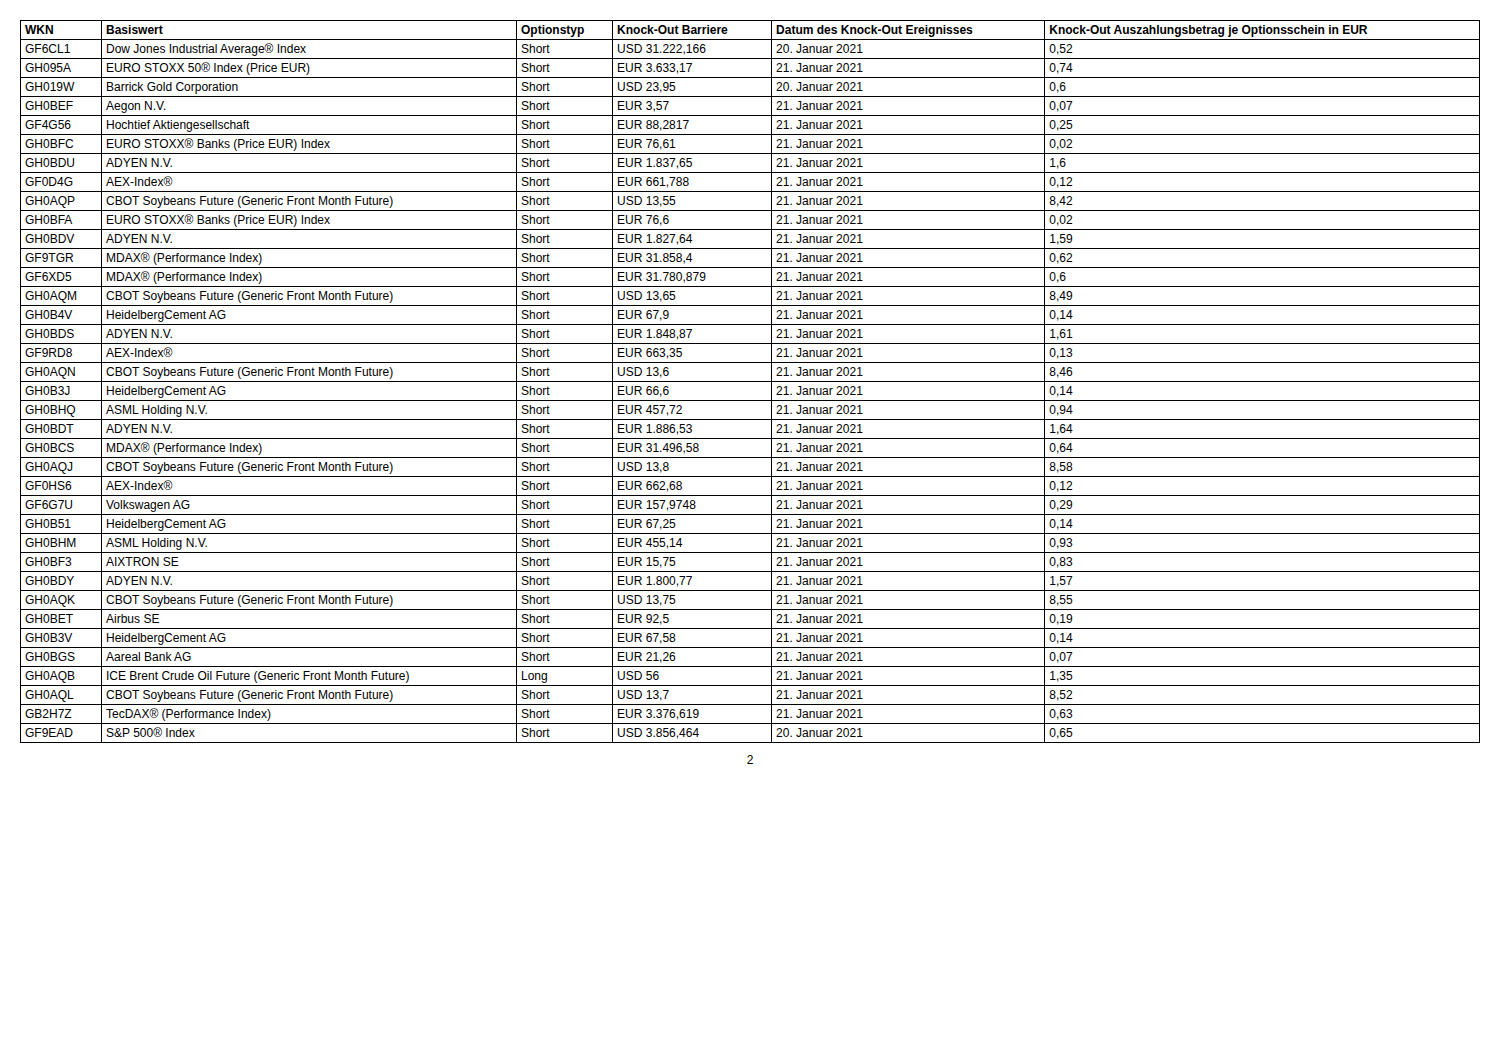| WKN | Basiswert | Optionstyp | Knock-Out Barriere | Datum des Knock-Out Ereignisses | Knock-Out Auszahlungsbetrag je Optionsschein in EUR |
| --- | --- | --- | --- | --- | --- |
| GF6CL1 | Dow Jones Industrial Average® Index | Short | USD 31.222,166 | 20. Januar 2021 | 0,52 |
| GH095A | EURO STOXX 50® Index (Price EUR) | Short | EUR 3.633,17 | 21. Januar 2021 | 0,74 |
| GH019W | Barrick Gold Corporation | Short | USD 23,95 | 20. Januar 2021 | 0,6 |
| GH0BEF | Aegon N.V. | Short | EUR 3,57 | 21. Januar 2021 | 0,07 |
| GF4G56 | Hochtief Aktiengesellschaft | Short | EUR 88,2817 | 21. Januar 2021 | 0,25 |
| GH0BFC | EURO STOXX® Banks (Price EUR) Index | Short | EUR 76,61 | 21. Januar 2021 | 0,02 |
| GH0BDU | ADYEN N.V. | Short | EUR 1.837,65 | 21. Januar 2021 | 1,6 |
| GF0D4G | AEX-Index® | Short | EUR 661,788 | 21. Januar 2021 | 0,12 |
| GH0AQP | CBOT Soybeans Future (Generic Front Month Future) | Short | USD 13,55 | 21. Januar 2021 | 8,42 |
| GH0BFA | EURO STOXX® Banks (Price EUR) Index | Short | EUR 76,6 | 21. Januar 2021 | 0,02 |
| GH0BDV | ADYEN N.V. | Short | EUR 1.827,64 | 21. Januar 2021 | 1,59 |
| GF9TGR | MDAX® (Performance Index) | Short | EUR 31.858,4 | 21. Januar 2021 | 0,62 |
| GF6XD5 | MDAX® (Performance Index) | Short | EUR 31.780,879 | 21. Januar 2021 | 0,6 |
| GH0AQM | CBOT Soybeans Future (Generic Front Month Future) | Short | USD 13,65 | 21. Januar 2021 | 8,49 |
| GH0B4V | HeidelbergCement AG | Short | EUR 67,9 | 21. Januar 2021 | 0,14 |
| GH0BDS | ADYEN N.V. | Short | EUR 1.848,87 | 21. Januar 2021 | 1,61 |
| GF9RD8 | AEX-Index® | Short | EUR 663,35 | 21. Januar 2021 | 0,13 |
| GH0AQN | CBOT Soybeans Future (Generic Front Month Future) | Short | USD 13,6 | 21. Januar 2021 | 8,46 |
| GH0B3J | HeidelbergCement AG | Short | EUR 66,6 | 21. Januar 2021 | 0,14 |
| GH0BHQ | ASML Holding N.V. | Short | EUR 457,72 | 21. Januar 2021 | 0,94 |
| GH0BDT | ADYEN N.V. | Short | EUR 1.886,53 | 21. Januar 2021 | 1,64 |
| GH0BCS | MDAX® (Performance Index) | Short | EUR 31.496,58 | 21. Januar 2021 | 0,64 |
| GH0AQJ | CBOT Soybeans Future (Generic Front Month Future) | Short | USD 13,8 | 21. Januar 2021 | 8,58 |
| GF0HS6 | AEX-Index® | Short | EUR 662,68 | 21. Januar 2021 | 0,12 |
| GF6G7U | Volkswagen AG | Short | EUR 157,9748 | 21. Januar 2021 | 0,29 |
| GH0B51 | HeidelbergCement AG | Short | EUR 67,25 | 21. Januar 2021 | 0,14 |
| GH0BHM | ASML Holding N.V. | Short | EUR 455,14 | 21. Januar 2021 | 0,93 |
| GH0BF3 | AIXTRON SE | Short | EUR 15,75 | 21. Januar 2021 | 0,83 |
| GH0BDY | ADYEN N.V. | Short | EUR 1.800,77 | 21. Januar 2021 | 1,57 |
| GH0AQK | CBOT Soybeans Future (Generic Front Month Future) | Short | USD 13,75 | 21. Januar 2021 | 8,55 |
| GH0BET | Airbus SE | Short | EUR 92,5 | 21. Januar 2021 | 0,19 |
| GH0B3V | HeidelbergCement AG | Short | EUR 67,58 | 21. Januar 2021 | 0,14 |
| GH0BGS | Aareal Bank AG | Short | EUR 21,26 | 21. Januar 2021 | 0,07 |
| GH0AQB | ICE Brent Crude Oil Future (Generic Front Month Future) | Long | USD 56 | 21. Januar 2021 | 1,35 |
| GH0AQL | CBOT Soybeans Future (Generic Front Month Future) | Short | USD 13,7 | 21. Januar 2021 | 8,52 |
| GB2H7Z | TecDAX® (Performance Index) | Short | EUR 3.376,619 | 21. Januar 2021 | 0,63 |
| GF9EAD | S&P 500® Index | Short | USD 3.856,464 | 20. Januar 2021 | 0,65 |
2